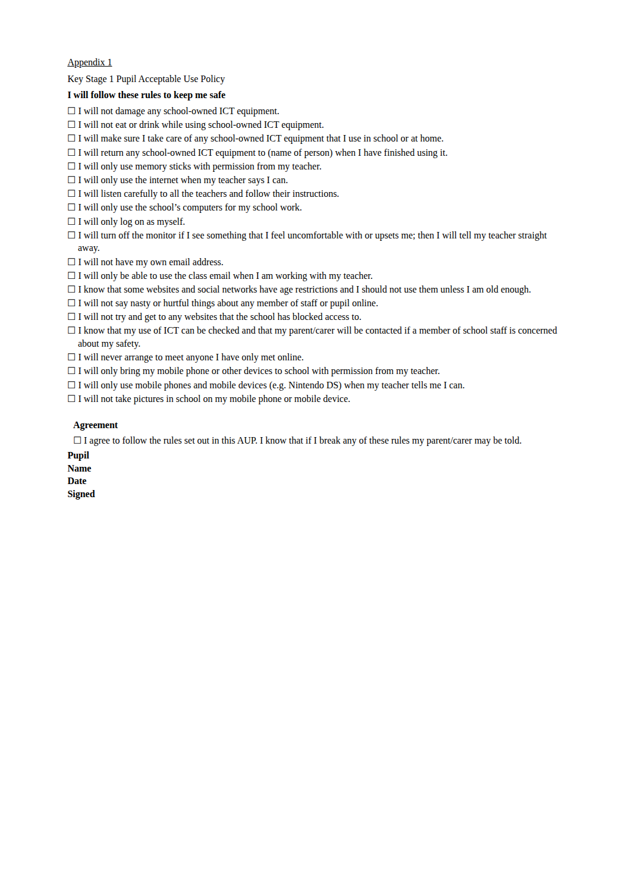Appendix 1
Key Stage 1 Pupil Acceptable Use Policy
I will follow these rules to keep me safe
I will not damage any school-owned ICT equipment.
I will not eat or drink while using school-owned ICT equipment.
I will make sure I take care of any school-owned ICT equipment that I use in school or at home.
I will return any school-owned ICT equipment to (name of person) when I have finished using it.
I will only use memory sticks with permission from my teacher.
I will only use the internet when my teacher says I can.
I will listen carefully to all the teachers and follow their instructions.
I will only use the school’s computers for my school work.
I will only log on as myself.
I will turn off the monitor if I see something that I feel uncomfortable with or upsets me; then I will tell my teacher straight away.
I will not have my own email address.
I will only be able to use the class email when I am working with my teacher.
I know that some websites and social networks have age restrictions and I should not use them unless I am old enough.
I will not say nasty or hurtful things about any member of staff or pupil online.
I will not try and get to any websites that the school has blocked access to.
I know that my use of ICT can be checked and that my parent/carer will be contacted if a member of school staff is concerned about my safety.
I will never arrange to meet anyone I have only met online.
I will only bring my mobile phone or other devices to school with permission from my teacher.
I will only use mobile phones and mobile devices (e.g. Nintendo DS) when my teacher tells me I can.
I will not take pictures in school on my mobile phone or mobile device.
Agreement
I agree to follow the rules set out in this AUP. I know that if I break any of these rules my parent/carer may be told.
Pupil
Name
Date
Signed